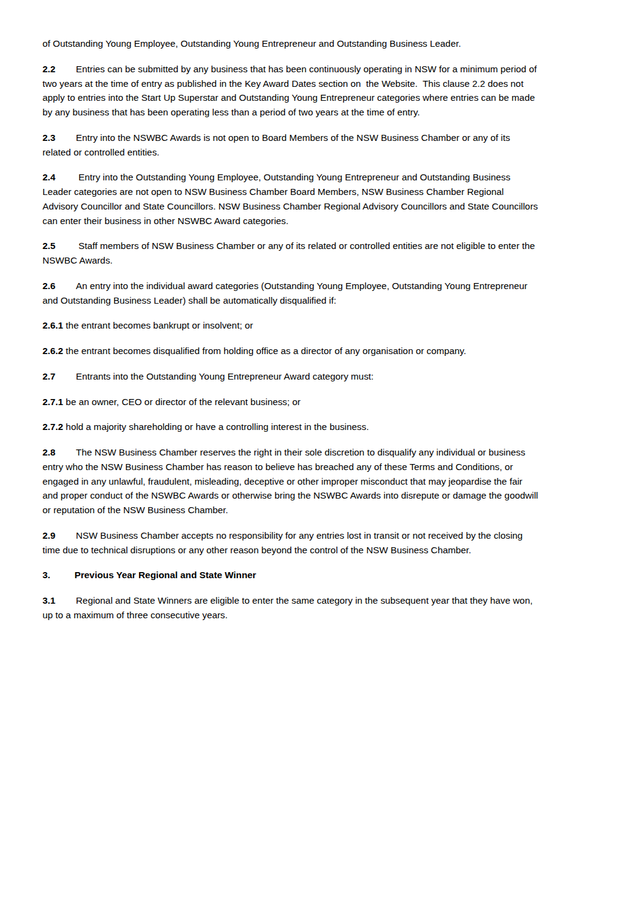of Outstanding Young Employee, Outstanding Young Entrepreneur and Outstanding Business Leader.
2.2 Entries can be submitted by any business that has been continuously operating in NSW for a minimum period of two years at the time of entry as published in the Key Award Dates section on the Website. This clause 2.2 does not apply to entries into the Start Up Superstar and Outstanding Young Entrepreneur categories where entries can be made by any business that has been operating less than a period of two years at the time of entry.
2.3 Entry into the NSWBC Awards is not open to Board Members of the NSW Business Chamber or any of its related or controlled entities.
2.4 Entry into the Outstanding Young Employee, Outstanding Young Entrepreneur and Outstanding Business Leader categories are not open to NSW Business Chamber Board Members, NSW Business Chamber Regional Advisory Councillor and State Councillors. NSW Business Chamber Regional Advisory Councillors and State Councillors can enter their business in other NSWBC Award categories.
2.5 Staff members of NSW Business Chamber or any of its related or controlled entities are not eligible to enter the NSWBC Awards.
2.6 An entry into the individual award categories (Outstanding Young Employee, Outstanding Young Entrepreneur and Outstanding Business Leader) shall be automatically disqualified if:
2.6.1 the entrant becomes bankrupt or insolvent; or
2.6.2 the entrant becomes disqualified from holding office as a director of any organisation or company.
2.7 Entrants into the Outstanding Young Entrepreneur Award category must:
2.7.1 be an owner, CEO or director of the relevant business; or
2.7.2 hold a majority shareholding or have a controlling interest in the business.
2.8 The NSW Business Chamber reserves the right in their sole discretion to disqualify any individual or business entry who the NSW Business Chamber has reason to believe has breached any of these Terms and Conditions, or engaged in any unlawful, fraudulent, misleading, deceptive or other improper misconduct that may jeopardise the fair and proper conduct of the NSWBC Awards or otherwise bring the NSWBC Awards into disrepute or damage the goodwill or reputation of the NSW Business Chamber.
2.9 NSW Business Chamber accepts no responsibility for any entries lost in transit or not received by the closing time due to technical disruptions or any other reason beyond the control of the NSW Business Chamber.
3. Previous Year Regional and State Winner
3.1 Regional and State Winners are eligible to enter the same category in the subsequent year that they have won, up to a maximum of three consecutive years.